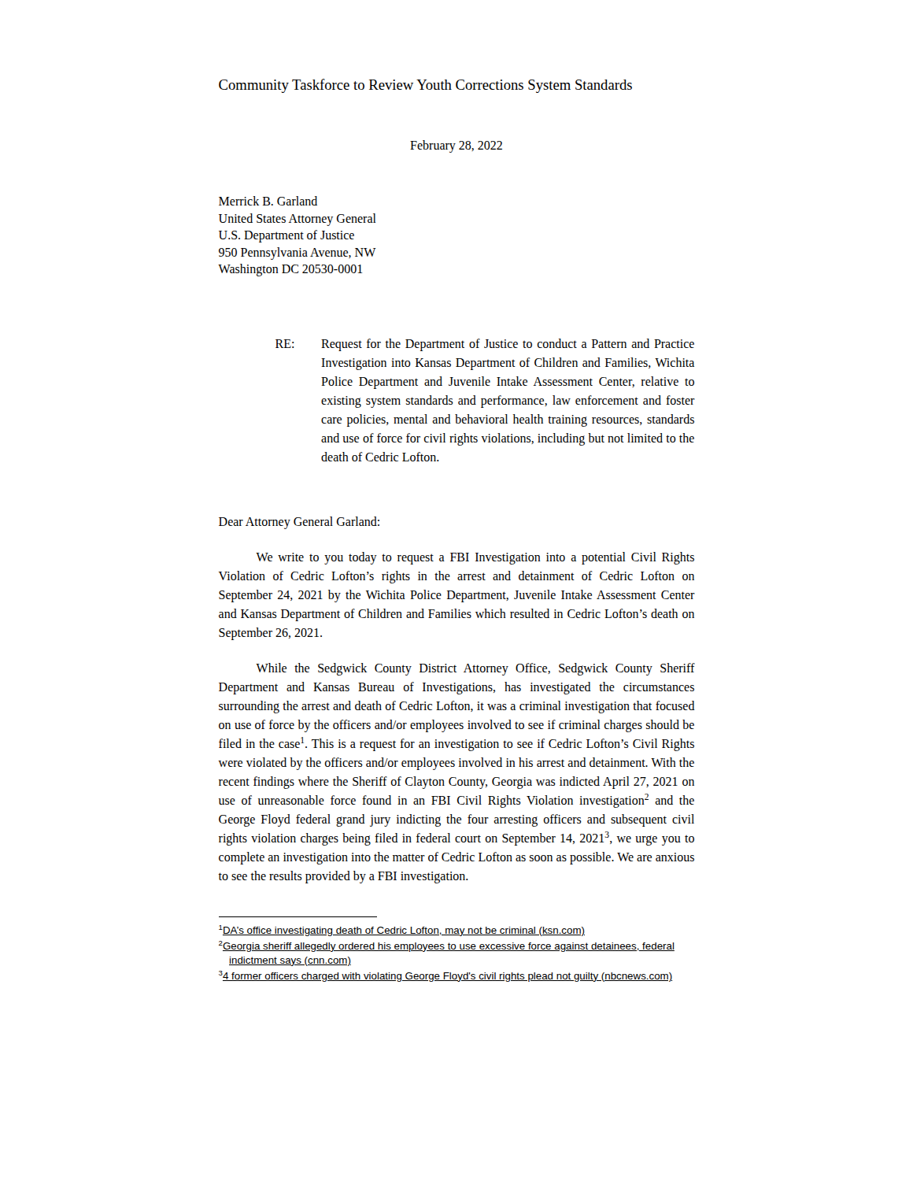Community Taskforce to Review Youth Corrections System Standards
February 28, 2022
Merrick B. Garland
United States Attorney General
U.S. Department of Justice
950 Pennsylvania Avenue, NW
Washington DC 20530-0001
RE:
Request for the Department of Justice to conduct a Pattern and Practice Investigation into Kansas Department of Children and Families, Wichita Police Department and Juvenile Intake Assessment Center, relative to existing system standards and performance, law enforcement and foster care policies, mental and behavioral health training resources, standards and use of force for civil rights violations, including but not limited to the death of Cedric Lofton.
Dear Attorney General Garland:
We write to you today to request a FBI Investigation into a potential Civil Rights Violation of Cedric Lofton’s rights in the arrest and detainment of Cedric Lofton on September 24, 2021 by the Wichita Police Department, Juvenile Intake Assessment Center and Kansas Department of Children and Families which resulted in Cedric Lofton’s death on September 26, 2021.
While the Sedgwick County District Attorney Office, Sedgwick County Sheriff Department and Kansas Bureau of Investigations, has investigated the circumstances surrounding the arrest and death of Cedric Lofton, it was a criminal investigation that focused on use of force by the officers and/or employees involved to see if criminal charges should be filed in the case1. This is a request for an investigation to see if Cedric Lofton’s Civil Rights were violated by the officers and/or employees involved in his arrest and detainment. With the recent findings where the Sheriff of Clayton County, Georgia was indicted April 27, 2021 on use of unreasonable force found in an FBI Civil Rights Violation investigation2 and the George Floyd federal grand jury indicting the four arresting officers and subsequent civil rights violation charges being filed in federal court on September 14, 20213, we urge you to complete an investigation into the matter of Cedric Lofton as soon as possible. We are anxious to see the results provided by a FBI investigation.
1DA’s office investigating death of Cedric Lofton, may not be criminal (ksn.com)
2Georgia sheriff allegedly ordered his employees to use excessive force against detainees, federal
indictment says (cnn.com)
34 former officers charged with violating George Floyd's civil rights plead not guilty (nbcnews.com)